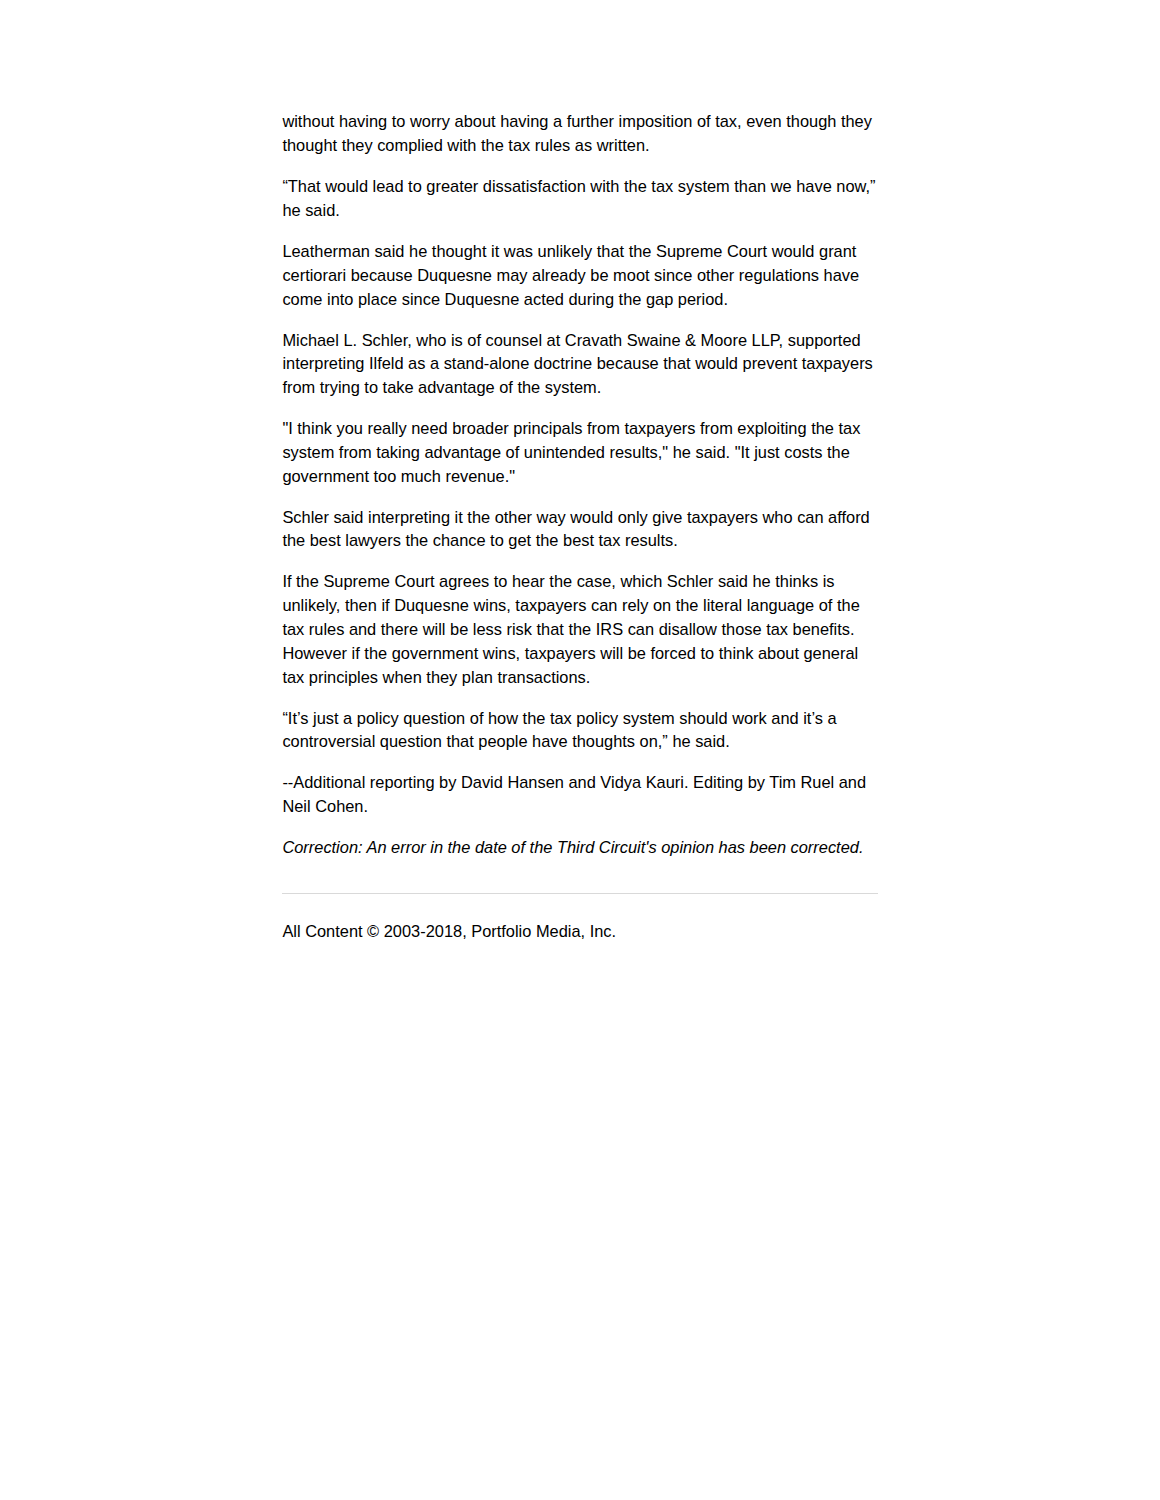without having to worry about having a further imposition of tax, even though they thought they complied with the tax rules as written.
“That would lead to greater dissatisfaction with the tax system than we have now,” he said.
Leatherman said he thought it was unlikely that the Supreme Court would grant certiorari because Duquesne may already be moot since other regulations have come into place since Duquesne acted during the gap period.
Michael L. Schler, who is of counsel at Cravath Swaine & Moore LLP, supported interpreting Ilfeld as a stand-alone doctrine because that would prevent taxpayers from trying to take advantage of the system.
"I think you really need broader principals from taxpayers from exploiting the tax system from taking advantage of unintended results," he said. "It just costs the government too much revenue."
Schler said interpreting it the other way would only give taxpayers who can afford the best lawyers the chance to get the best tax results.
If the Supreme Court agrees to hear the case, which Schler said he thinks is unlikely, then if Duquesne wins, taxpayers can rely on the literal language of the tax rules and there will be less risk that the IRS can disallow those tax benefits. However if the government wins, taxpayers will be forced to think about general tax principles when they plan transactions.
“It’s just a policy question of how the tax policy system should work and it’s a controversial question that people have thoughts on,” he said.
--Additional reporting by David Hansen and Vidya Kauri. Editing by Tim Ruel and Neil Cohen.
Correction: An error in the date of the Third Circuit's opinion has been corrected.
All Content © 2003-2018, Portfolio Media, Inc.